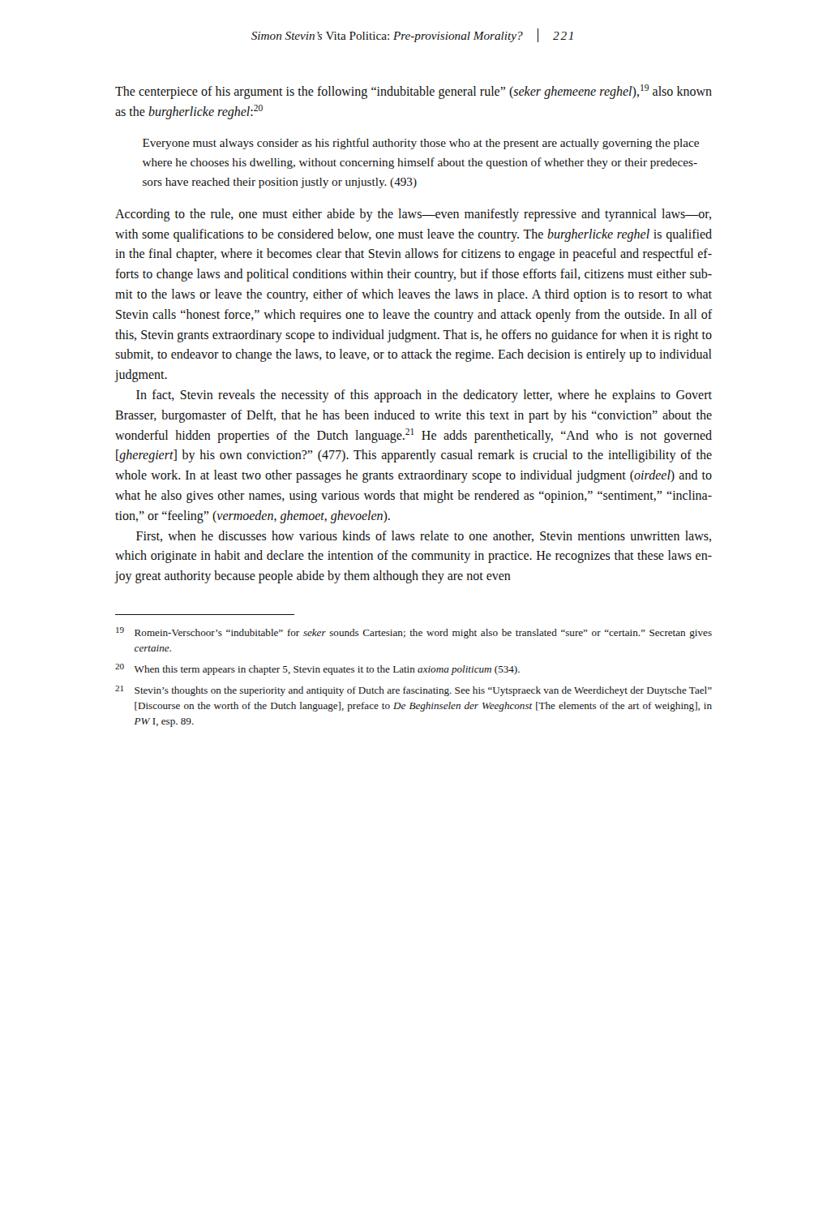Simon Stevin’s Vita Politica: Pre-provisional Morality? 221
The centerpiece of his argument is the following “indubitable general rule” (seker ghemeene reghel),19 also known as the burgherlicke reghel:20
Everyone must always consider as his rightful authority those who at the present are actually governing the place where he chooses his dwelling, without concerning himself about the question of whether they or their predecessors have reached their position justly or unjustly. (493)
According to the rule, one must either abide by the laws—even manifestly repressive and tyrannical laws—or, with some qualifications to be considered below, one must leave the country. The burgherlicke reghel is qualified in the final chapter, where it becomes clear that Stevin allows for citizens to engage in peaceful and respectful efforts to change laws and political conditions within their country, but if those efforts fail, citizens must either submit to the laws or leave the country, either of which leaves the laws in place. A third option is to resort to what Stevin calls “honest force,” which requires one to leave the country and attack openly from the outside. In all of this, Stevin grants extraordinary scope to individual judgment. That is, he offers no guidance for when it is right to submit, to endeavor to change the laws, to leave, or to attack the regime. Each decision is entirely up to individual judgment.
In fact, Stevin reveals the necessity of this approach in the dedicatory letter, where he explains to Govert Brasser, burgomaster of Delft, that he has been induced to write this text in part by his “conviction” about the wonderful hidden properties of the Dutch language.21 He adds parenthetically, “And who is not governed [gheregiert] by his own conviction?” (477). This apparently casual remark is crucial to the intelligibility of the whole work. In at least two other passages he grants extraordinary scope to individual judgment (oirdeel) and to what he also gives other names, using various words that might be rendered as “opinion,” “sentiment,” “inclination,” or “feeling” (vermoeden, ghemoet, ghevoelen).
First, when he discusses how various kinds of laws relate to one another, Stevin mentions unwritten laws, which originate in habit and declare the intention of the community in practice. He recognizes that these laws enjoy great authority because people abide by them although they are not even
19 Romein-Verschoor’s “indubitable” for seker sounds Cartesian; the word might also be translated “sure” or “certain.” Secretan gives certaine.
20 When this term appears in chapter 5, Stevin equates it to the Latin axioma politicum (534).
21 Stevin’s thoughts on the superiority and antiquity of Dutch are fascinating. See his “Uytspraeck van de Weerdicheyt der Duytsche Tael” [Discourse on the worth of the Dutch language], preface to De Beghinselen der Weeghconst [The elements of the art of weighing], in PW I, esp. 89.